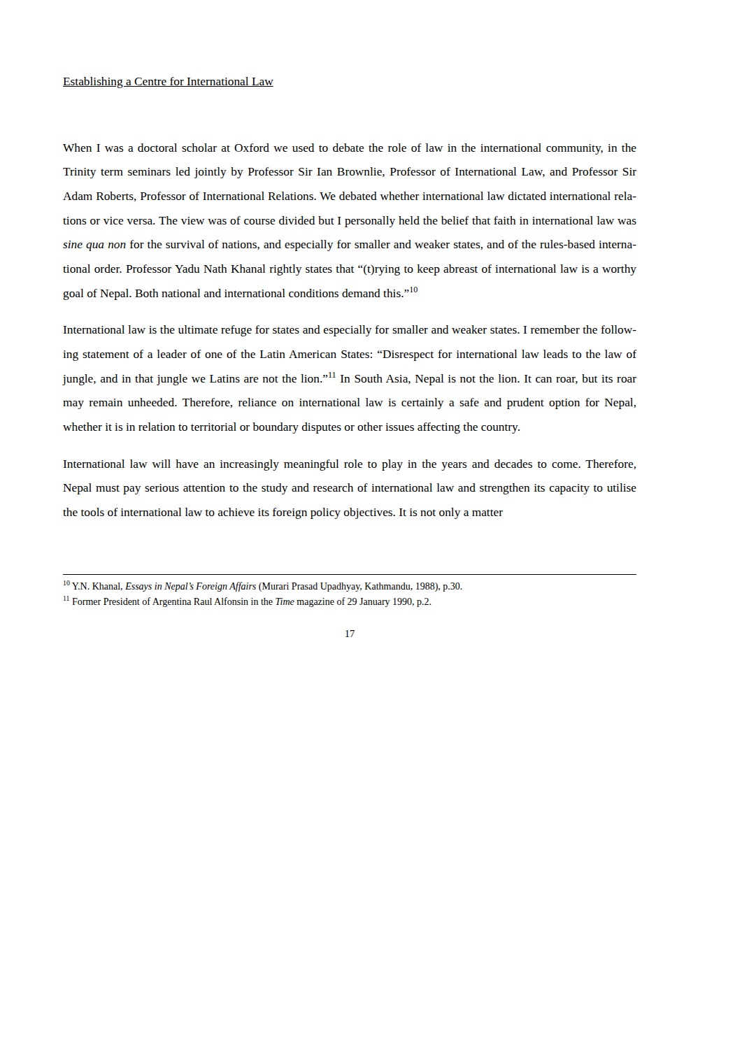Establishing a Centre for International Law
When I was a doctoral scholar at Oxford we used to debate the role of law in the international community, in the Trinity term seminars led jointly by Professor Sir Ian Brownlie, Professor of International Law, and Professor Sir Adam Roberts, Professor of International Relations. We debated whether international law dictated international relations or vice versa. The view was of course divided but I personally held the belief that faith in international law was sine qua non for the survival of nations, and especially for smaller and weaker states, and of the rules-based international order. Professor Yadu Nath Khanal rightly states that “(t)rying to keep abreast of international law is a worthy goal of Nepal. Both national and international conditions demand this.”10
International law is the ultimate refuge for states and especially for smaller and weaker states. I remember the following statement of a leader of one of the Latin American States: “Disrespect for international law leads to the law of jungle, and in that jungle we Latins are not the lion.”11 In South Asia, Nepal is not the lion. It can roar, but its roar may remain unheeded. Therefore, reliance on international law is certainly a safe and prudent option for Nepal, whether it is in relation to territorial or boundary disputes or other issues affecting the country.
International law will have an increasingly meaningful role to play in the years and decades to come. Therefore, Nepal must pay serious attention to the study and research of international law and strengthen its capacity to utilise the tools of international law to achieve its foreign policy objectives. It is not only a matter
10 Y.N. Khanal, Essays in Nepal’s Foreign Affairs (Murari Prasad Upadhyay, Kathmandu, 1988), p.30.
11 Former President of Argentina Raul Alfonsin in the Time magazine of 29 January 1990, p.2.
17